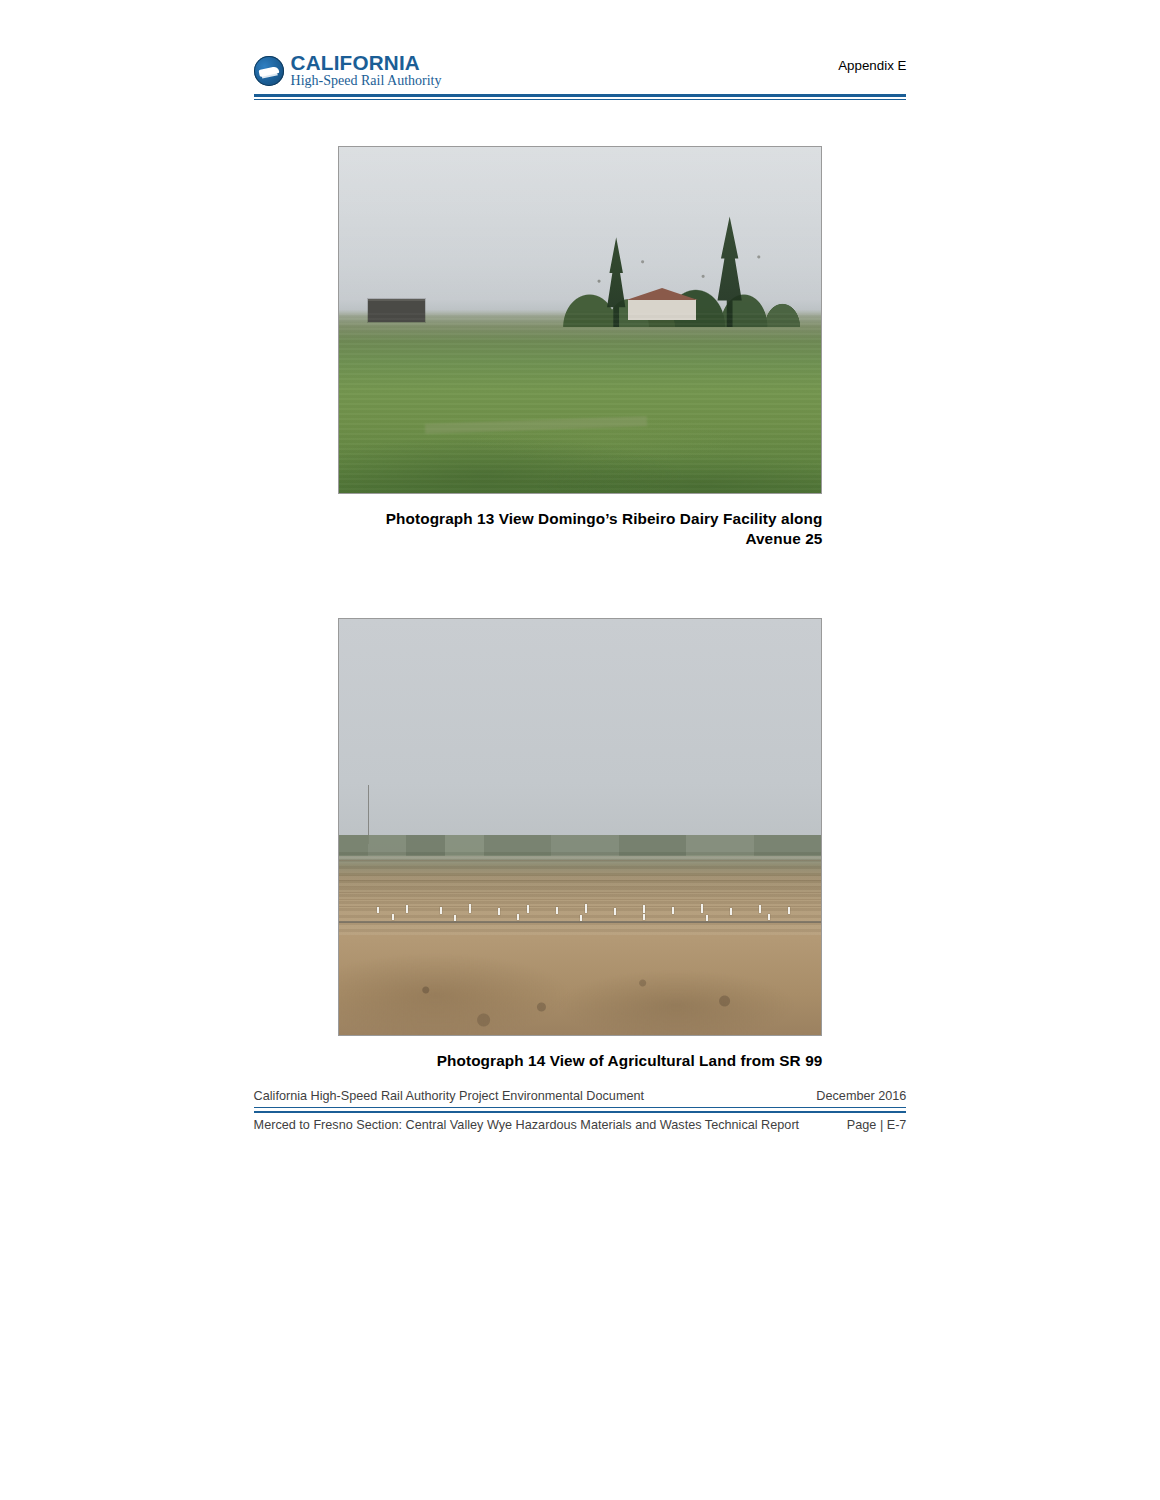CALIFORNIA High-Speed Rail Authority
Appendix E
Photograph 13 View Domingo’s Ribeiro Dairy Facility along Avenue 25
Photograph 14 View of Agricultural Land from SR 99
California High-Speed Rail Authority Project Environmental Document
December 2016
Merced to Fresno Section: Central Valley Wye Hazardous Materials and Wastes Technical Report
Page | E-7